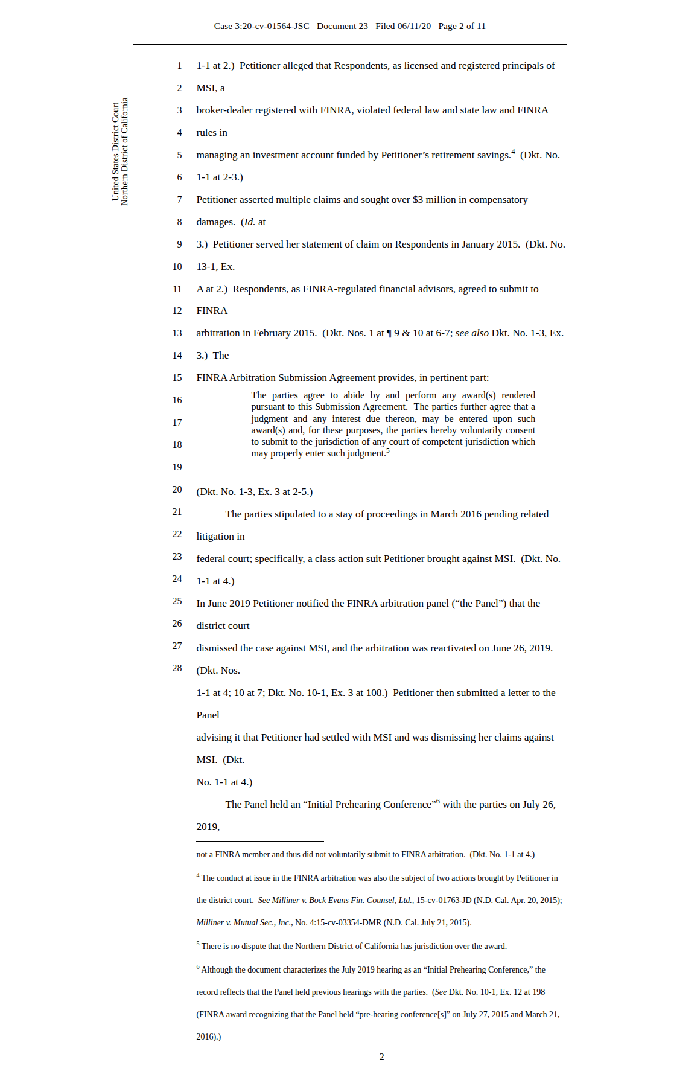Case 3:20-cv-01564-JSC Document 23 Filed 06/11/20 Page 2 of 11
1 2 3 4 5 6 7 8 9 10 11 12 13 14 15 16 17 18 19 20 21 22 23 24 25 26 27 28
1-1 at 2.) Petitioner alleged that Respondents, as licensed and registered principals of MSI, a
broker-dealer registered with FINRA, violated federal law and state law and FINRA rules in
managing an investment account funded by Petitioner’s retirement savings.4 (Dkt. No. 1-1 at 2-3.)
Petitioner asserted multiple claims and sought over $3 million in compensatory damages. (Id. at
3.) Petitioner served her statement of claim on Respondents in January 2015. (Dkt. No. 13-1, Ex.
A at 2.) Respondents, as FINRA-regulated financial advisors, agreed to submit to FINRA
arbitration in February 2015. (Dkt. Nos. 1 at ¶ 9 & 10 at 6-7; see also Dkt. No. 1-3, Ex. 3.) The
FINRA Arbitration Submission Agreement provides, in pertinent part:
The parties agree to abide by and perform any award(s) rendered pursuant to this Submission Agreement. The parties further agree that a judgment and any interest due thereon, may be entered upon such award(s) and, for these purposes, the parties hereby voluntarily consent to submit to the jurisdiction of any court of competent jurisdiction which may properly enter such judgment.5
(Dkt. No. 1-3, Ex. 3 at 2-5.)
The parties stipulated to a stay of proceedings in March 2016 pending related litigation in
federal court; specifically, a class action suit Petitioner brought against MSI. (Dkt. No. 1-1 at 4.)
In June 2019 Petitioner notified the FINRA arbitration panel (“the Panel”) that the district court
dismissed the case against MSI, and the arbitration was reactivated on June 26, 2019. (Dkt. Nos.
1-1 at 4; 10 at 7; Dkt. No. 10-1, Ex. 3 at 108.) Petitioner then submitted a letter to the Panel
advising it that Petitioner had settled with MSI and was dismissing her claims against MSI. (Dkt.
No. 1-1 at 4.)
The Panel held an “Initial Prehearing Conference”6 with the parties on July 26, 2019,
not a FINRA member and thus did not voluntarily submit to FINRA arbitration. (Dkt. No. 1-1 at 4.)
4 The conduct at issue in the FINRA arbitration was also the subject of two actions brought by Petitioner in the district court. See Milliner v. Bock Evans Fin. Counsel, Ltd., 15-cv-01763-JD (N.D. Cal. Apr. 20, 2015); Milliner v. Mutual Sec., Inc., No. 4:15-cv-03354-DMR (N.D. Cal. July 21, 2015).
5 There is no dispute that the Northern District of California has jurisdiction over the award.
6 Although the document characterizes the July 2019 hearing as an “Initial Prehearing Conference,” the record reflects that the Panel held previous hearings with the parties. (See Dkt. No. 10-1, Ex. 12 at 198 (FINRA award recognizing that the Panel held “pre-hearing conference[s]” on July 27, 2015 and March 21, 2016).)
2
United States District Court
Northern District of California